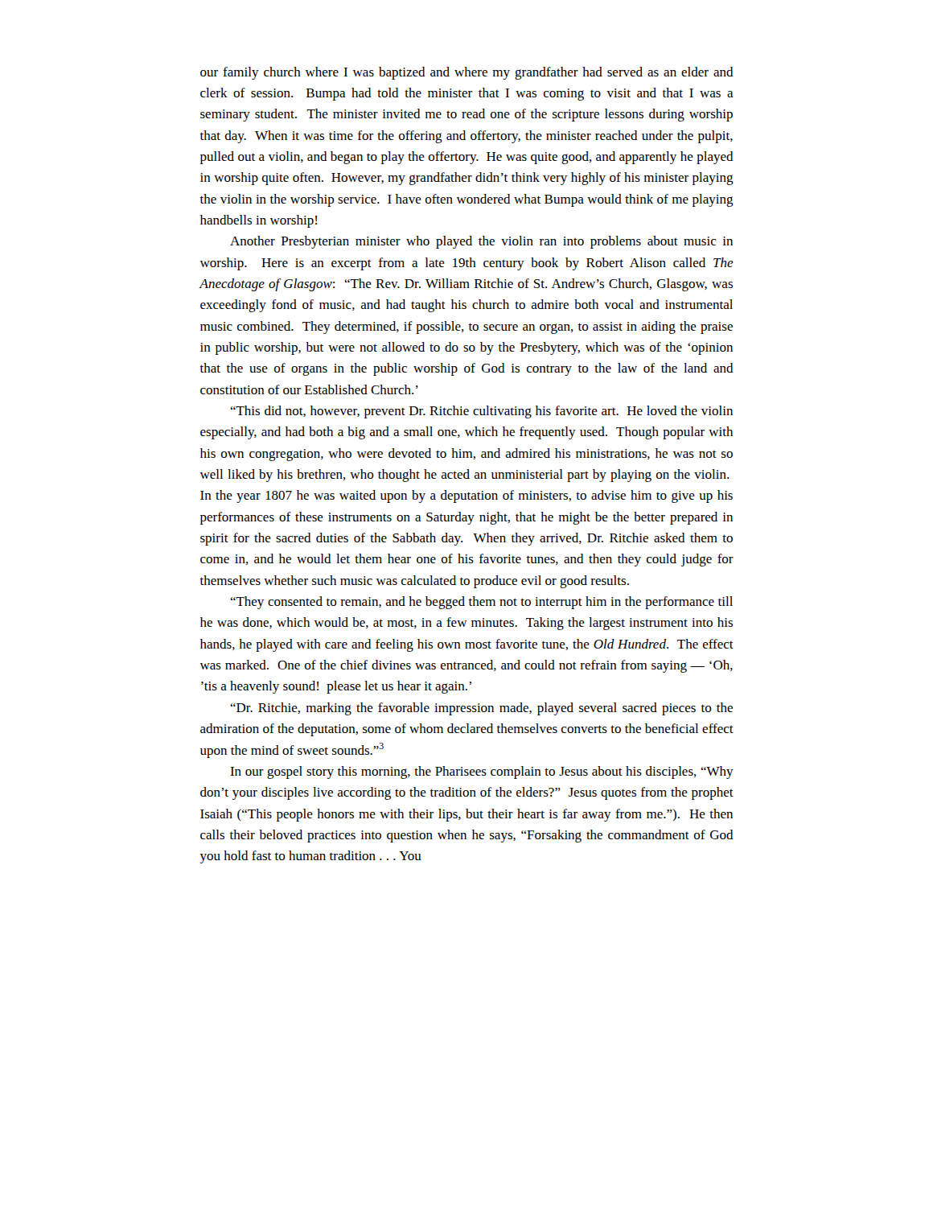our family church where I was baptized and where my grandfather had served as an elder and clerk of session. Bumpa had told the minister that I was coming to visit and that I was a seminary student. The minister invited me to read one of the scripture lessons during worship that day. When it was time for the offering and offertory, the minister reached under the pulpit, pulled out a violin, and began to play the offertory. He was quite good, and apparently he played in worship quite often. However, my grandfather didn’t think very highly of his minister playing the violin in the worship service. I have often wondered what Bumpa would think of me playing handbells in worship!
Another Presbyterian minister who played the violin ran into problems about music in worship. Here is an excerpt from a late 19th century book by Robert Alison called The Anecdotage of Glasgow: “The Rev. Dr. William Ritchie of St. Andrew’s Church, Glasgow, was exceedingly fond of music, and had taught his church to admire both vocal and instrumental music combined. They determined, if possible, to secure an organ, to assist in aiding the praise in public worship, but were not allowed to do so by the Presbytery, which was of the ‘opinion that the use of organs in the public worship of God is contrary to the law of the land and constitution of our Established Church.’
“This did not, however, prevent Dr. Ritchie cultivating his favorite art. He loved the violin especially, and had both a big and a small one, which he frequently used. Though popular with his own congregation, who were devoted to him, and admired his ministrations, he was not so well liked by his brethren, who thought he acted an unministerial part by playing on the violin. In the year 1807 he was waited upon by a deputation of ministers, to advise him to give up his performances of these instruments on a Saturday night, that he might be the better prepared in spirit for the sacred duties of the Sabbath day. When they arrived, Dr. Ritchie asked them to come in, and he would let them hear one of his favorite tunes, and then they could judge for themselves whether such music was calculated to produce evil or good results.
“They consented to remain, and he begged them not to interrupt him in the performance till he was done, which would be, at most, in a few minutes. Taking the largest instrument into his hands, he played with care and feeling his own most favorite tune, the Old Hundred. The effect was marked. One of the chief divines was entranced, and could not refrain from saying — ‘Oh, ’tis a heavenly sound! please let us hear it again.’
“Dr. Ritchie, marking the favorable impression made, played several sacred pieces to the admiration of the deputation, some of whom declared themselves converts to the beneficial effect upon the mind of sweet sounds.”3
In our gospel story this morning, the Pharisees complain to Jesus about his disciples, “Why don’t your disciples live according to the tradition of the elders?” Jesus quotes from the prophet Isaiah (“This people honors me with their lips, but their heart is far away from me.”). He then calls their beloved practices into question when he says, “Forsaking the commandment of God you hold fast to human tradition . . . You